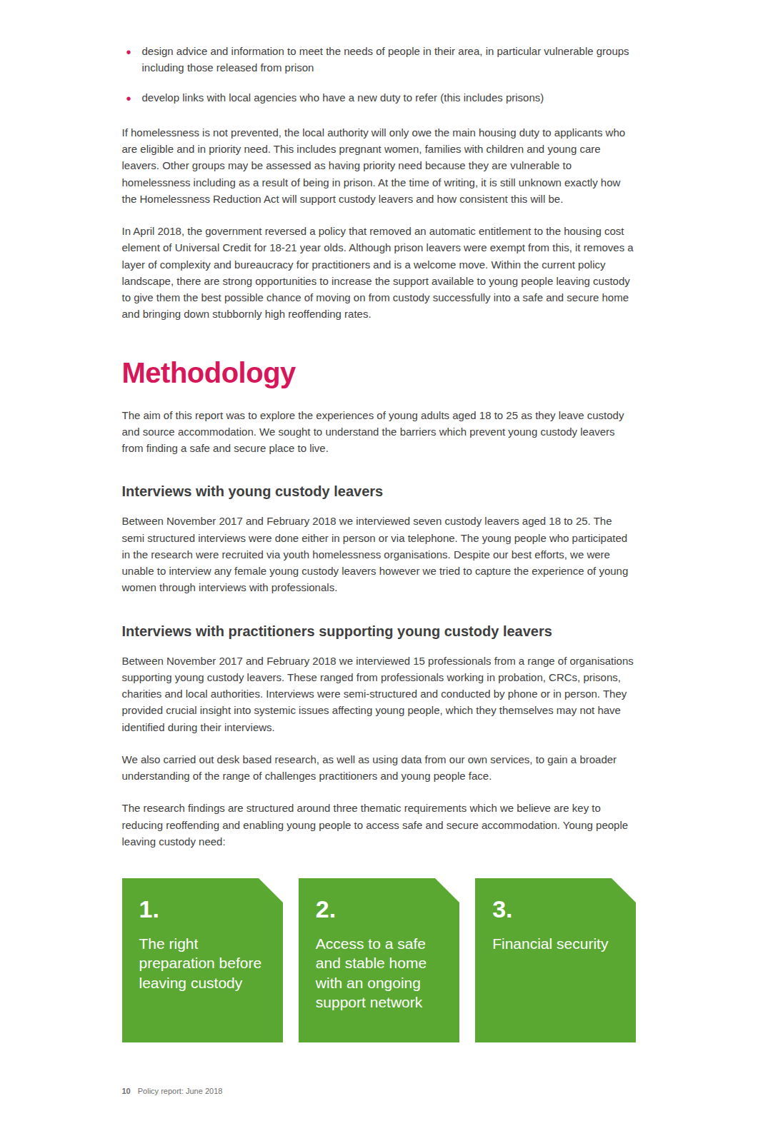design advice and information to meet the needs of people in their area, in particular vulnerable groups including those released from prison
develop links with local agencies who have a new duty to refer (this includes prisons)
If homelessness is not prevented, the local authority will only owe the main housing duty to applicants who are eligible and in priority need. This includes pregnant women, families with children and young care leavers. Other groups may be assessed as having priority need because they are vulnerable to homelessness including as a result of being in prison. At the time of writing, it is still unknown exactly how the Homelessness Reduction Act will support custody leavers and how consistent this will be.
In April 2018, the government reversed a policy that removed an automatic entitlement to the housing cost element of Universal Credit for 18-21 year olds. Although prison leavers were exempt from this, it removes a layer of complexity and bureaucracy for practitioners and is a welcome move. Within the current policy landscape, there are strong opportunities to increase the support available to young people leaving custody to give them the best possible chance of moving on from custody successfully into a safe and secure home and bringing down stubbornly high reoffending rates.
Methodology
The aim of this report was to explore the experiences of young adults aged 18 to 25 as they leave custody and source accommodation. We sought to understand the barriers which prevent young custody leavers from finding a safe and secure place to live.
Interviews with young custody leavers
Between November 2017 and February 2018 we interviewed seven custody leavers aged 18 to 25. The semi structured interviews were done either in person or via telephone. The young people who participated in the research were recruited via youth homelessness organisations. Despite our best efforts, we were unable to interview any female young custody leavers however we tried to capture the experience of young women through interviews with professionals.
Interviews with practitioners supporting young custody leavers
Between November 2017 and February 2018 we interviewed 15 professionals from a range of organisations supporting young custody leavers. These ranged from professionals working in probation, CRCs, prisons, charities and local authorities. Interviews were semi-structured and conducted by phone or in person. They provided crucial insight into systemic issues affecting young people, which they themselves may not have identified during their interviews.
We also carried out desk based research, as well as using data from our own services, to gain a broader understanding of the range of challenges practitioners and young people face.
The research findings are structured around three thematic requirements which we believe are key to reducing reoffending and enabling young people to access safe and secure accommodation. Young people leaving custody need:
1.
The right preparation before leaving custody
2.
Access to a safe and stable home with an ongoing support network
3.
Financial security
10 Policy report: June 2018